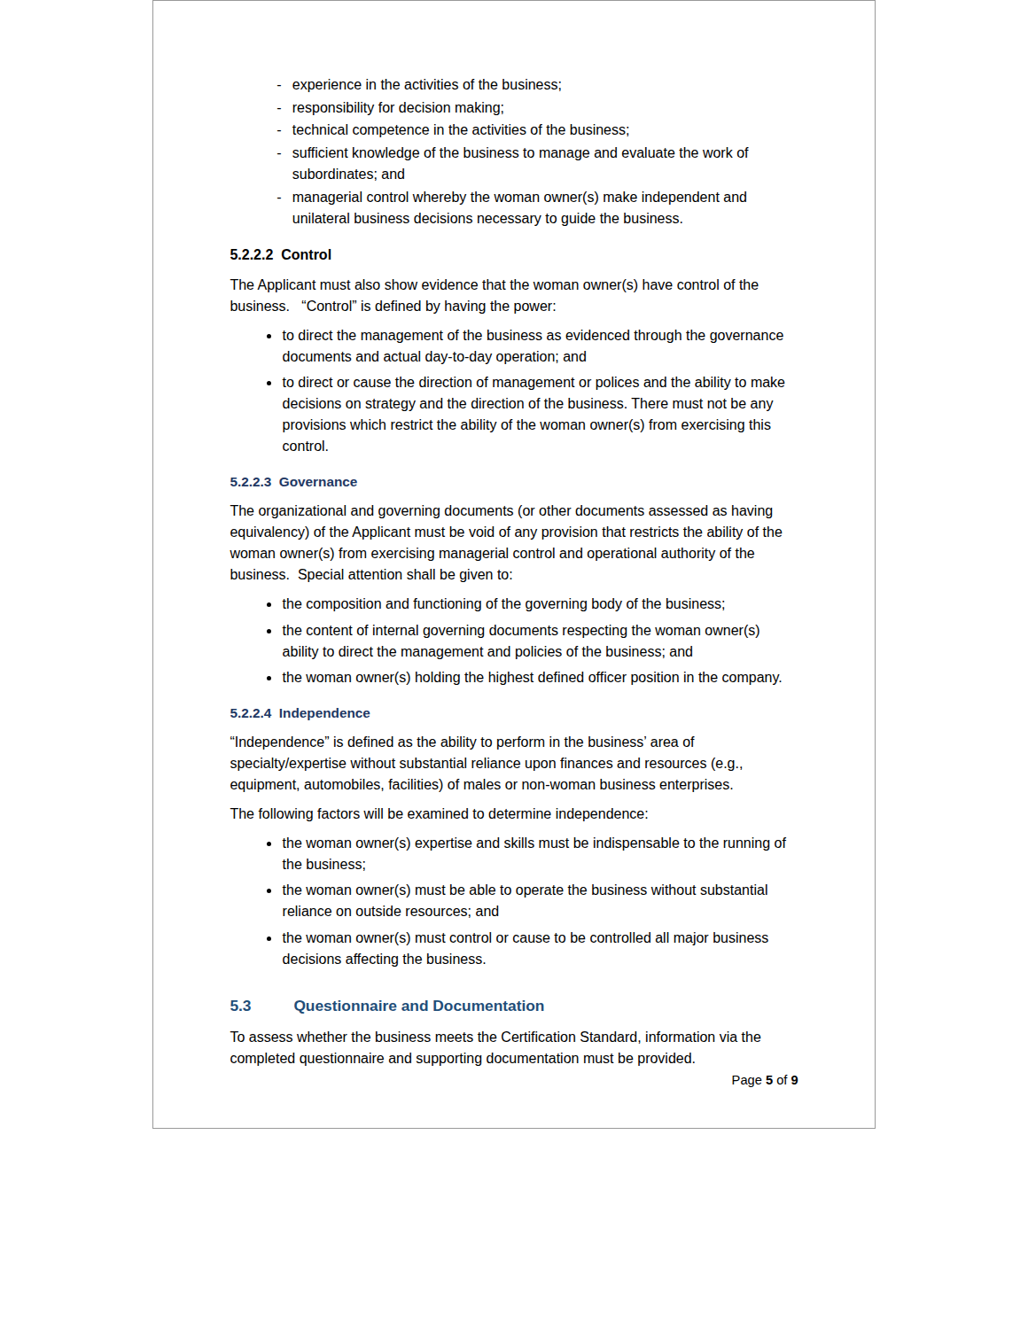experience in the activities of the business;
responsibility for decision making;
technical competence in the activities of the business;
sufficient knowledge of the business to manage and evaluate the work of subordinates; and
managerial control whereby the woman owner(s) make independent and unilateral business decisions necessary to guide the business.
5.2.2.2 Control
The Applicant must also show evidence that the woman owner(s) have control of the business. “Control” is defined by having the power:
to direct the management of the business as evidenced through the governance documents and actual day-to-day operation; and
to direct or cause the direction of management or polices and the ability to make decisions on strategy and the direction of the business. There must not be any provisions which restrict the ability of the woman owner(s) from exercising this control.
5.2.2.3 Governance
The organizational and governing documents (or other documents assessed as having equivalency) of the Applicant must be void of any provision that restricts the ability of the woman owner(s) from exercising managerial control and operational authority of the business. Special attention shall be given to:
the composition and functioning of the governing body of the business;
the content of internal governing documents respecting the woman owner(s) ability to direct the management and policies of the business; and
the woman owner(s) holding the highest defined officer position in the company.
5.2.2.4 Independence
“Independence” is defined as the ability to perform in the business’ area of specialty/expertise without substantial reliance upon finances and resources (e.g., equipment, automobiles, facilities) of males or non-woman business enterprises.
The following factors will be examined to determine independence:
the woman owner(s) expertise and skills must be indispensable to the running of the business;
the woman owner(s) must be able to operate the business without substantial reliance on outside resources; and
the woman owner(s) must control or cause to be controlled all major business decisions affecting the business.
5.3 Questionnaire and Documentation
To assess whether the business meets the Certification Standard, information via the completed questionnaire and supporting documentation must be provided.
Page 5 of 9